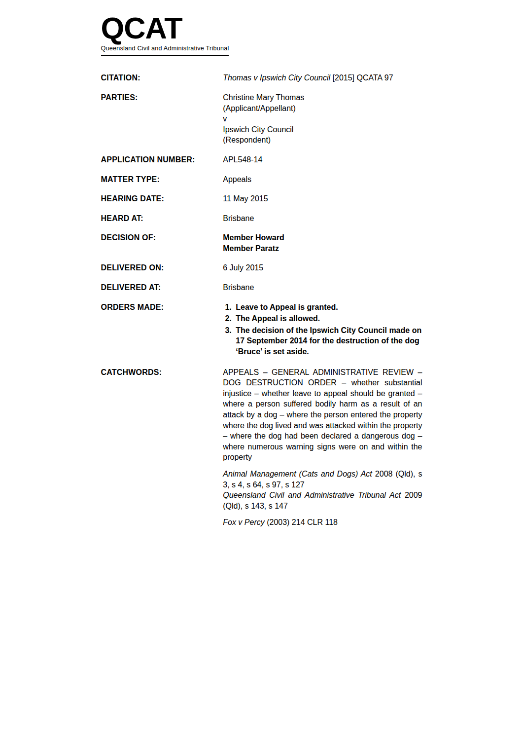QCAT
Queensland Civil and Administrative Tribunal
| Citation: | Thomas v Ipswich City Council [2015] QCATA 97 |
| Parties: | Christine Mary Thomas (Applicant/Appellant) v Ipswich City Council (Respondent) |
| Application Number: | APL548-14 |
| Matter Type: | Appeals |
| Hearing Date: | 11 May 2015 |
| Heard At: | Brisbane |
| Decision Of: | Member Howard Member Paratz |
| Delivered On: | 6 July 2015 |
| Delivered At: | Brisbane |
| Orders Made: | Leave to Appeal is granted. The Appeal is allowed. The decision of the Ipswich City Council made on 17 September 2014 for the destruction of the dog ‘Bruce’ is set aside. |
| Catchwords: | APPEALS – GENERAL ADMINISTRATIVE REVIEW – DOG DESTRUCTION ORDER – whether substantial injustice – whether leave to appeal should be granted – where a person suffered bodily harm as a result of an attack by a dog – where the person entered the property where the dog lived and was attacked within the property – where the dog had been declared a dangerous dog – where numerous warning signs were on and within the property Animal Management (Cats and Dogs) Act 2008 (Qld), s 3, s 4, s 64, s 97, s 127 Queensland Civil and Administrative Tribunal Act 2009 (Qld), s 143, s 147 Fox v Percy (2003) 214 CLR 118 |